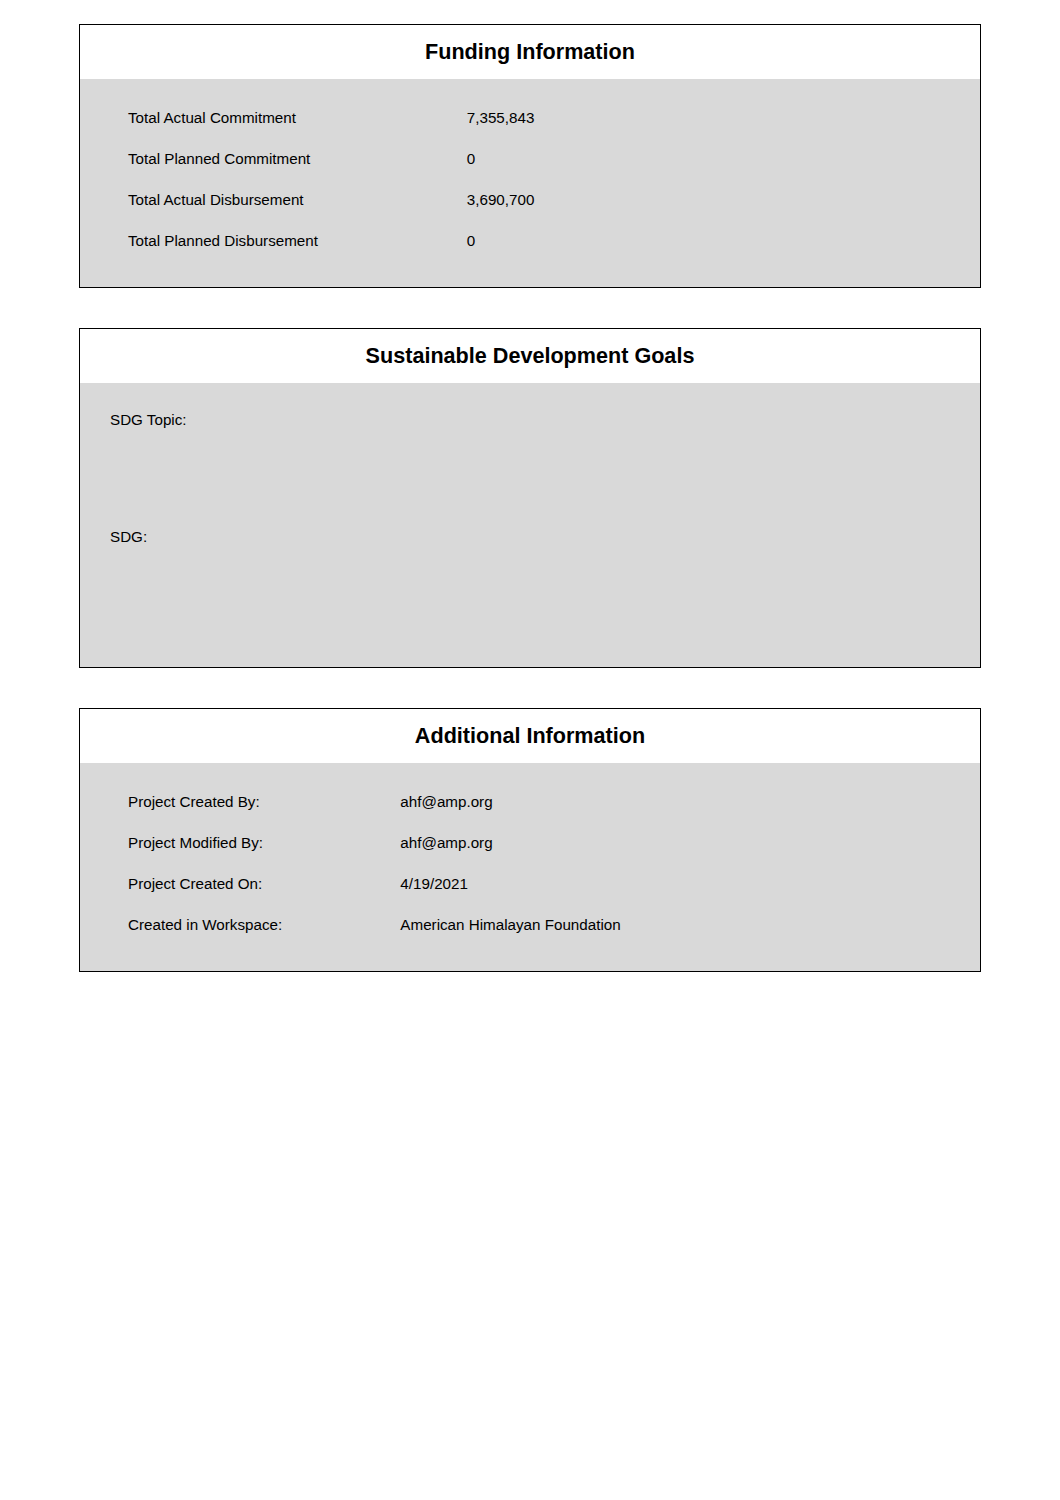Funding Information
| Total Actual Commitment | 7,355,843 |
| Total Planned Commitment | 0 |
| Total Actual Disbursement | 3,690,700 |
| Total Planned Disbursement | 0 |
Sustainable Development Goals
SDG Topic:
SDG:
Additional Information
| Project Created By: | ahf@amp.org |
| Project Modified By: | ahf@amp.org |
| Project Created On: | 4/19/2021 |
| Created in Workspace: | American Himalayan Foundation |